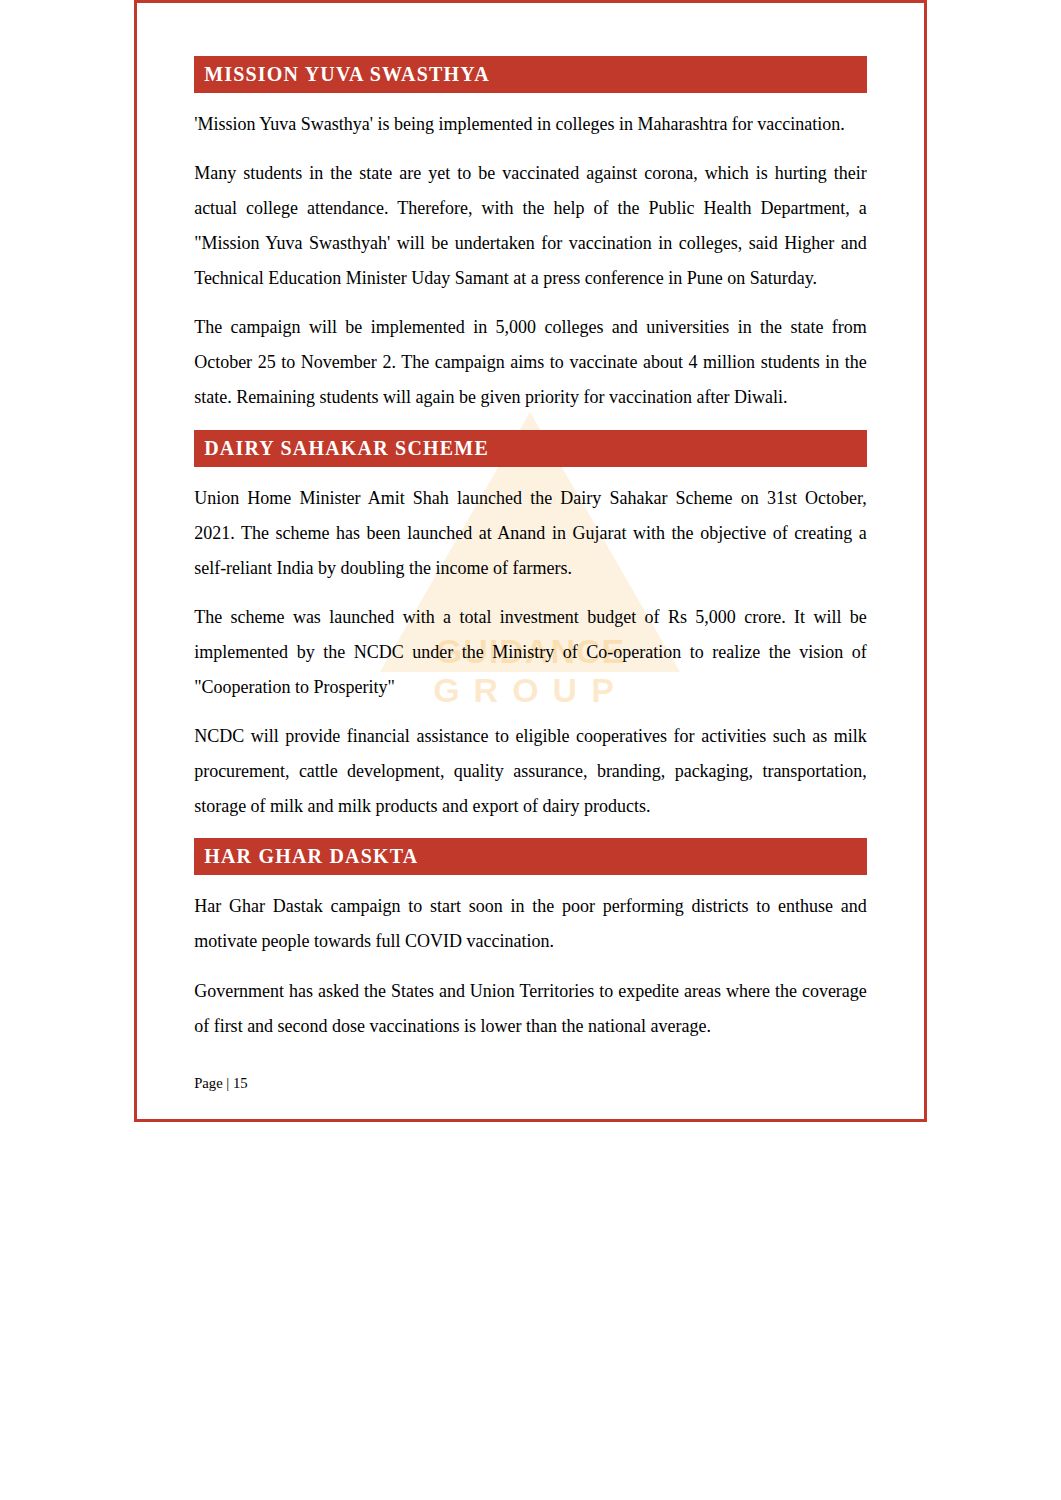GUIDANCE
GROUP
Mission Yuva Swasthya
'Mission Yuva Swasthya' is being implemented in colleges in Maharashtra for vaccination.
Many students in the state are yet to be vaccinated against corona, which is hurting their actual college attendance. Therefore, with the help of the Public Health Department, a "Mission Yuva Swasthyah' will be undertaken for vaccination in colleges, said Higher and Technical Education Minister Uday Samant at a press conference in Pune on Saturday.
The campaign will be implemented in 5,000 colleges and universities in the state from October 25 to November 2. The campaign aims to vaccinate about 4 million students in the state. Remaining students will again be given priority for vaccination after Diwali.
Dairy Sahakar Scheme
Union Home Minister Amit Shah launched the Dairy Sahakar Scheme on 31st October, 2021. The scheme has been launched at Anand in Gujarat with the objective of creating a self-reliant India by doubling the income of farmers.
The scheme was launched with a total investment budget of Rs 5,000 crore. It will be implemented by the NCDC under the Ministry of Co-operation to realize the vision of "Cooperation to Prosperity"
NCDC will provide financial assistance to eligible cooperatives for activities such as milk procurement, cattle development, quality assurance, branding, packaging, transportation, storage of milk and milk products and export of dairy products.
Har Ghar Daskta
Har Ghar Dastak campaign to start soon in the poor performing districts to enthuse and motivate people towards full COVID vaccination.
Government has asked the States and Union Territories to expedite areas where the coverage of first and second dose vaccinations is lower than the national average.
Page | 15